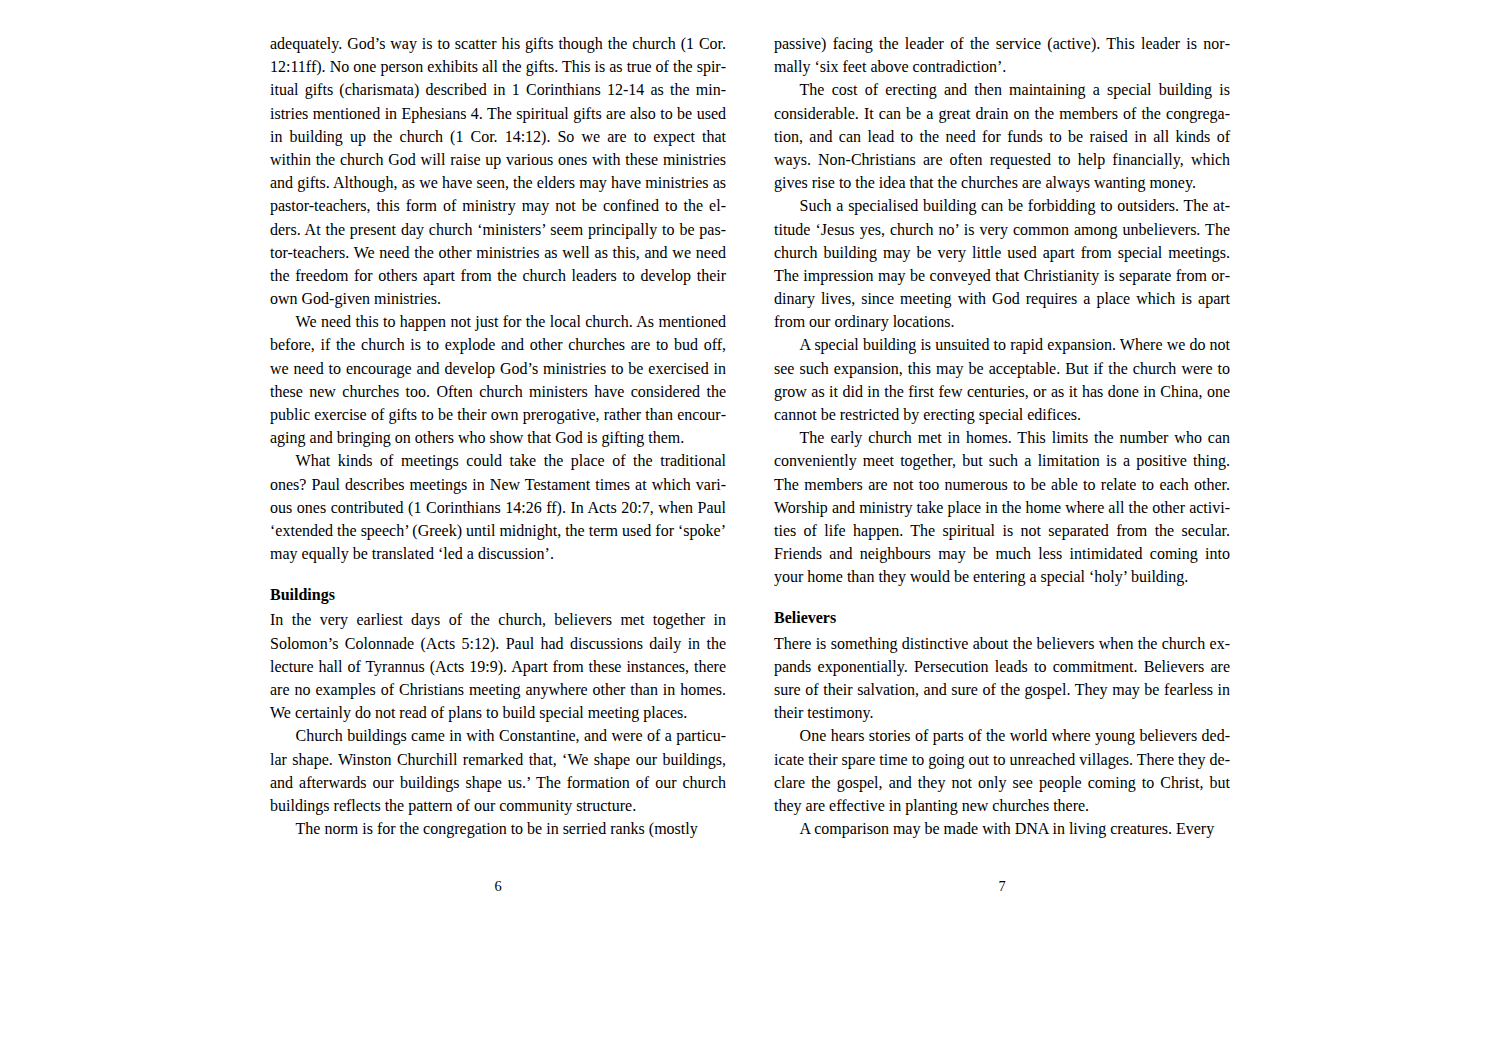adequately. God’s way is to scatter his gifts though the church (1 Cor. 12:11ff). No one person exhibits all the gifts. This is as true of the spiritual gifts (charismata) described in 1 Corinthians 12-14 as the ministries mentioned in Ephesians 4. The spiritual gifts are also to be used in building up the church (1 Cor. 14:12). So we are to expect that within the church God will raise up various ones with these ministries and gifts. Although, as we have seen, the elders may have ministries as pastor-teachers, this form of ministry may not be confined to the elders. At the present day church ‘ministers’ seem principally to be pastor-teachers. We need the other ministries as well as this, and we need the freedom for others apart from the church leaders to develop their own God-given ministries.
We need this to happen not just for the local church. As mentioned before, if the church is to explode and other churches are to bud off, we need to encourage and develop God’s ministries to be exercised in these new churches too. Often church ministers have considered the public exercise of gifts to be their own prerogative, rather than encouraging and bringing on others who show that God is gifting them.
What kinds of meetings could take the place of the traditional ones? Paul describes meetings in New Testament times at which various ones contributed (1 Corinthians 14:26 ff). In Acts 20:7, when Paul ‘extended the speech’ (Greek) until midnight, the term used for ‘spoke’ may equally be translated ‘led a discussion’.
Buildings
In the very earliest days of the church, believers met together in Solomon’s Colonnade (Acts 5:12). Paul had discussions daily in the lecture hall of Tyrannus (Acts 19:9). Apart from these instances, there are no examples of Christians meeting anywhere other than in homes. We certainly do not read of plans to build special meeting places.
Church buildings came in with Constantine, and were of a particular shape. Winston Churchill remarked that, ‘We shape our buildings, and afterwards our buildings shape us.’ The formation of our church buildings reflects the pattern of our community structure.
The norm is for the congregation to be in serried ranks (mostly
6
passive) facing the leader of the service (active). This leader is normally ‘six feet above contradiction’.
The cost of erecting and then maintaining a special building is considerable. It can be a great drain on the members of the congregation, and can lead to the need for funds to be raised in all kinds of ways. Non-Christians are often requested to help financially, which gives rise to the idea that the churches are always wanting money.
Such a specialised building can be forbidding to outsiders. The attitude ‘Jesus yes, church no’ is very common among unbelievers. The church building may be very little used apart from special meetings. The impression may be conveyed that Christianity is separate from ordinary lives, since meeting with God requires a place which is apart from our ordinary locations.
A special building is unsuited to rapid expansion. Where we do not see such expansion, this may be acceptable. But if the church were to grow as it did in the first few centuries, or as it has done in China, one cannot be restricted by erecting special edifices.
The early church met in homes. This limits the number who can conveniently meet together, but such a limitation is a positive thing. The members are not too numerous to be able to relate to each other. Worship and ministry take place in the home where all the other activities of life happen. The spiritual is not separated from the secular. Friends and neighbours may be much less intimidated coming into your home than they would be entering a special ‘holy’ building.
Believers
There is something distinctive about the believers when the church expands exponentially. Persecution leads to commitment. Believers are sure of their salvation, and sure of the gospel. They may be fearless in their testimony.
One hears stories of parts of the world where young believers dedicate their spare time to going out to unreached villages. There they declare the gospel, and they not only see people coming to Christ, but they are effective in planting new churches there.
A comparison may be made with DNA in living creatures. Every
7